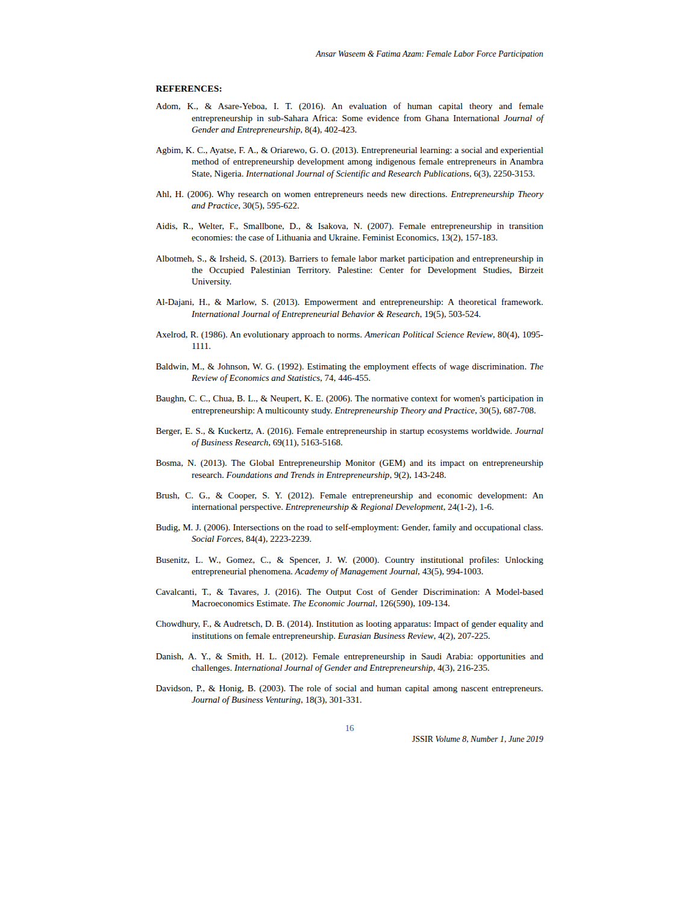Ansar Waseem & Fatima Azam: Female Labor Force Participation
REFERENCES:
Adom, K., & Asare-Yeboa, I. T. (2016). An evaluation of human capital theory and female entrepreneurship in sub-Sahara Africa: Some evidence from Ghana International Journal of Gender and Entrepreneurship, 8(4), 402-423.
Agbim, K. C., Ayatse, F. A., & Oriarewo, G. O. (2013). Entrepreneurial learning: a social and experiential method of entrepreneurship development among indigenous female entrepreneurs in Anambra State, Nigeria. International Journal of Scientific and Research Publications, 6(3), 2250-3153.
Ahl, H. (2006). Why research on women entrepreneurs needs new directions. Entrepreneurship Theory and Practice, 30(5), 595-622.
Aidis, R., Welter, F., Smallbone, D., & Isakova, N. (2007). Female entrepreneurship in transition economies: the case of Lithuania and Ukraine. Feminist Economics, 13(2), 157-183.
Albotmeh, S., & Irsheid, S. (2013). Barriers to female labor market participation and entrepreneurship in the Occupied Palestinian Territory. Palestine: Center for Development Studies, Birzeit University.
Al-Dajani, H., & Marlow, S. (2013). Empowerment and entrepreneurship: A theoretical framework. International Journal of Entrepreneurial Behavior & Research, 19(5), 503-524.
Axelrod, R. (1986). An evolutionary approach to norms. American Political Science Review, 80(4), 1095-1111.
Baldwin, M., & Johnson, W. G. (1992). Estimating the employment effects of wage discrimination. The Review of Economics and Statistics, 74, 446-455.
Baughn, C. C., Chua, B. L., & Neupert, K. E. (2006). The normative context for women's participation in entrepreneurship: A multicounty study. Entrepreneurship Theory and Practice, 30(5), 687-708.
Berger, E. S., & Kuckertz, A. (2016). Female entrepreneurship in startup ecosystems worldwide. Journal of Business Research, 69(11), 5163-5168.
Bosma, N. (2013). The Global Entrepreneurship Monitor (GEM) and its impact on entrepreneurship research. Foundations and Trends in Entrepreneurship, 9(2), 143-248.
Brush, C. G., & Cooper, S. Y. (2012). Female entrepreneurship and economic development: An international perspective. Entrepreneurship & Regional Development, 24(1-2), 1-6.
Budig, M. J. (2006). Intersections on the road to self-employment: Gender, family and occupational class. Social Forces, 84(4), 2223-2239.
Busenitz, L. W., Gomez, C., & Spencer, J. W. (2000). Country institutional profiles: Unlocking entrepreneurial phenomena. Academy of Management Journal, 43(5), 994-1003.
Cavalcanti, T., & Tavares, J. (2016). The Output Cost of Gender Discrimination: A Model-based Macroeconomics Estimate. The Economic Journal, 126(590), 109-134.
Chowdhury, F., & Audretsch, D. B. (2014). Institution as looting apparatus: Impact of gender equality and institutions on female entrepreneurship. Eurasian Business Review, 4(2), 207-225.
Danish, A. Y., & Smith, H. L. (2012). Female entrepreneurship in Saudi Arabia: opportunities and challenges. International Journal of Gender and Entrepreneurship, 4(3), 216-235.
Davidson, P., & Honig, B. (2003). The role of social and human capital among nascent entrepreneurs. Journal of Business Venturing, 18(3), 301-331.
16
JSSIR Volume 8, Number 1, June 2019